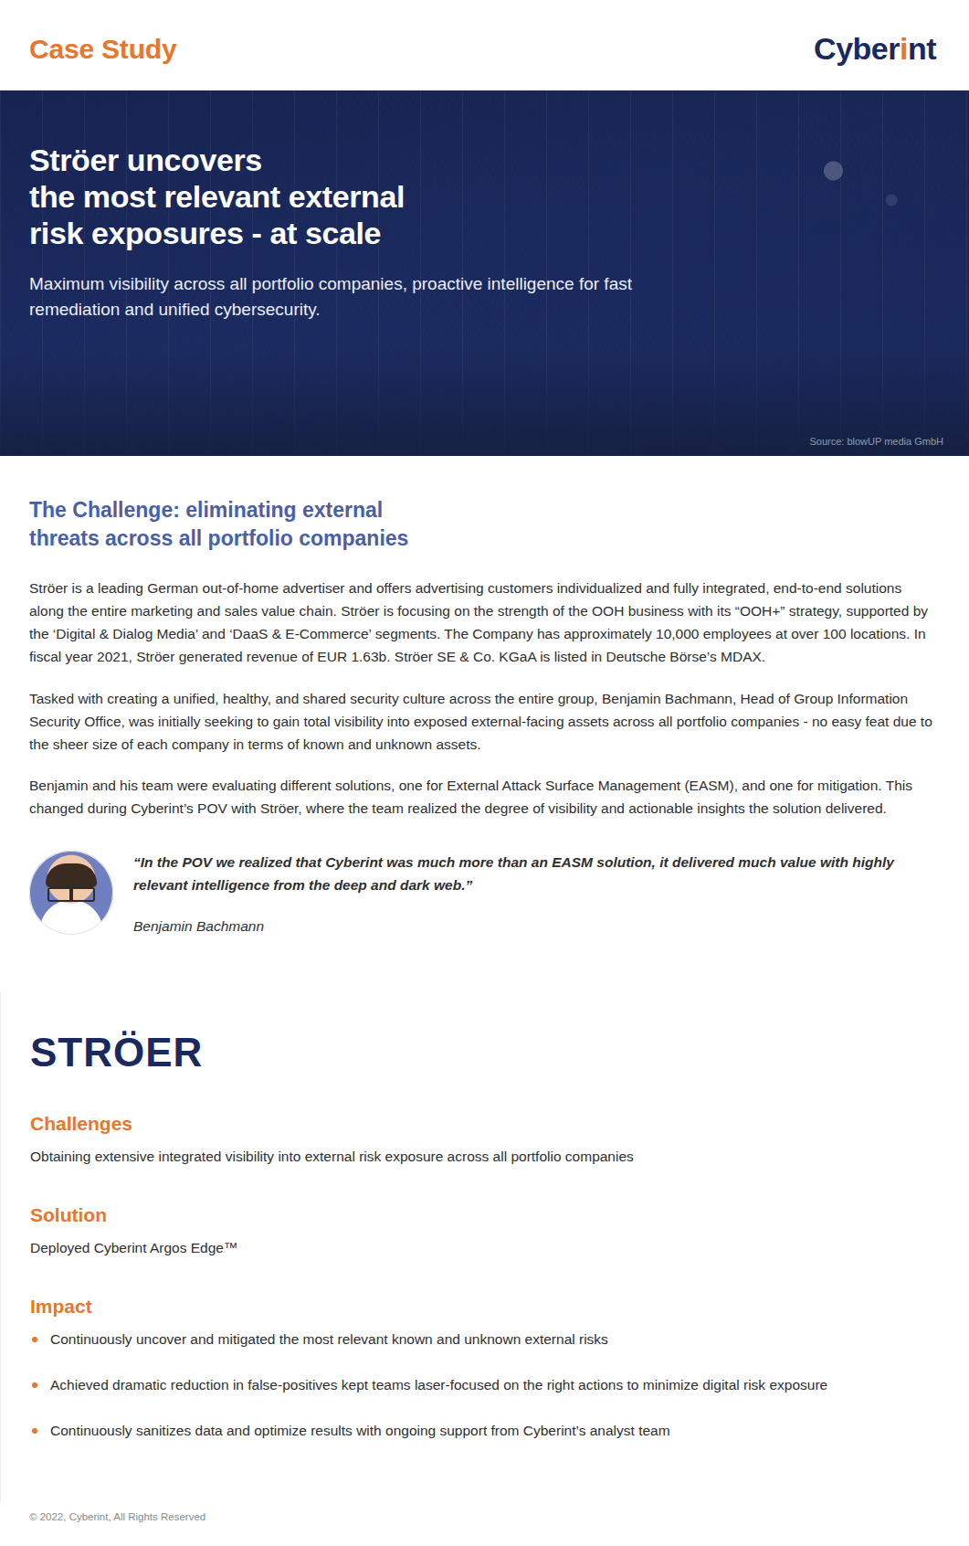Case Study
Cyberint
BOSS
Ströer uncovers
the most relevant external
risk exposures - at scale
Maximum visibility across all portfolio companies, proactive intelligence for fast remediation and unified cybersecurity.
Source: blowUP media GmbH
The Challenge: eliminating external threats across all portfolio companies
Ströer is a leading German out-of-home advertiser and offers advertising customers individualized and fully integrated, end-to-end solutions along the entire marketing and sales value chain. Ströer is focusing on the strength of the OOH business with its “OOH+” strategy, supported by the ‘Digital & Dialog Media’ and ‘DaaS & E-Commerce’ segments. The Company has approximately 10,000 employees at over 100 locations. In fiscal year 2021, Ströer generated revenue of EUR 1.63b. Ströer SE & Co. KGaA is listed in Deutsche Börse’s MDAX.
Tasked with creating a unified, healthy, and shared security culture across the entire group, Benjamin Bachmann, Head of Group Information Security Office, was initially seeking to gain total visibility into exposed external-facing assets across all portfolio companies - no easy feat due to the sheer size of each company in terms of known and unknown assets.
Benjamin and his team were evaluating different solutions, one for External Attack Surface Management (EASM), and one for mitigation. This changed during Cyberint’s POV with Ströer, where the team realized the degree of visibility and actionable insights the solution delivered.
“In the POV we realized that Cyberint was much more than an EASM solution, it delivered much value with highly relevant intelligence from the deep and dark web.”
Benjamin Bachmann
STRÖER
Challenges
Obtaining extensive integrated visibility into external risk exposure across all portfolio companies
Solution
Deployed Cyberint Argos Edge™
Impact
Continuously uncover and mitigated the most relevant known and unknown external risks
Achieved dramatic reduction in false-positives kept teams laser-focused on the right actions to minimize digital risk exposure
Continuously sanitizes data and optimize results with ongoing support from Cyberint’s analyst team
© 2022, Cyberint, All Rights Reserved